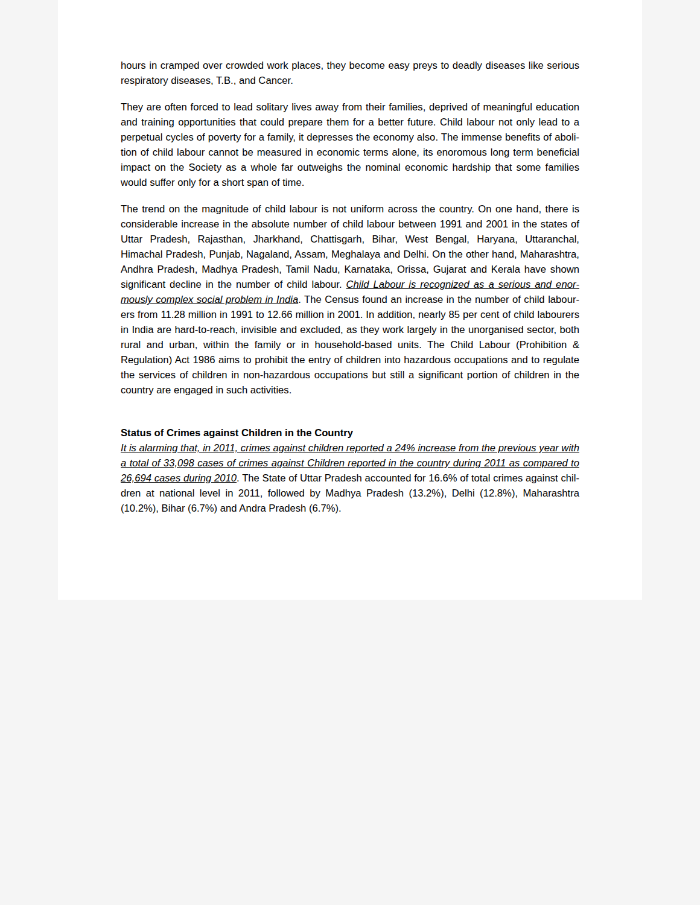hours in cramped over crowded work places, they become easy preys to deadly diseases like serious respiratory diseases, T.B., and Cancer.
They are often forced to lead solitary lives away from their families, deprived of meaningful education and training opportunities that could prepare them for a better future. Child labour not only lead to a perpetual cycles of poverty for a family, it depresses the economy also. The immense benefits of abolition of child labour cannot be measured in economic terms alone, its enoromous long term beneficial impact on the Society as a whole far outweighs the nominal economic hardship that some families would suffer only for a short span of time.
The trend on the magnitude of child labour is not uniform across the country. On one hand, there is considerable increase in the absolute number of child labour between 1991 and 2001 in the states of Uttar Pradesh, Rajasthan, Jharkhand, Chattisgarh, Bihar, West Bengal, Haryana, Uttaranchal, Himachal Pradesh, Punjab, Nagaland, Assam, Meghalaya and Delhi. On the other hand, Maharashtra, Andhra Pradesh, Madhya Pradesh, Tamil Nadu, Karnataka, Orissa, Gujarat and Kerala have shown significant decline in the number of child labour. Child Labour is recognized as a serious and enormously complex social problem in India. The Census found an increase in the number of child labourers from 11.28 million in 1991 to 12.66 million in 2001. In addition, nearly 85 per cent of child labourers in India are hard-to-reach, invisible and excluded, as they work largely in the unorganised sector, both rural and urban, within the family or in household-based units. The Child Labour (Prohibition & Regulation) Act 1986 aims to prohibit the entry of children into hazardous occupations and to regulate the services of children in non-hazardous occupations but still a significant portion of children in the country are engaged in such activities.
Status of Crimes against Children in the Country
It is alarming that, in 2011, crimes against children reported a 24% increase from the previous year with a total of 33,098 cases of crimes against Children reported in the country during 2011 as compared to 26,694 cases during 2010. The State of Uttar Pradesh accounted for 16.6% of total crimes against children at national level in 2011, followed by Madhya Pradesh (13.2%), Delhi (12.8%), Maharashtra (10.2%), Bihar (6.7%) and Andra Pradesh (6.7%).